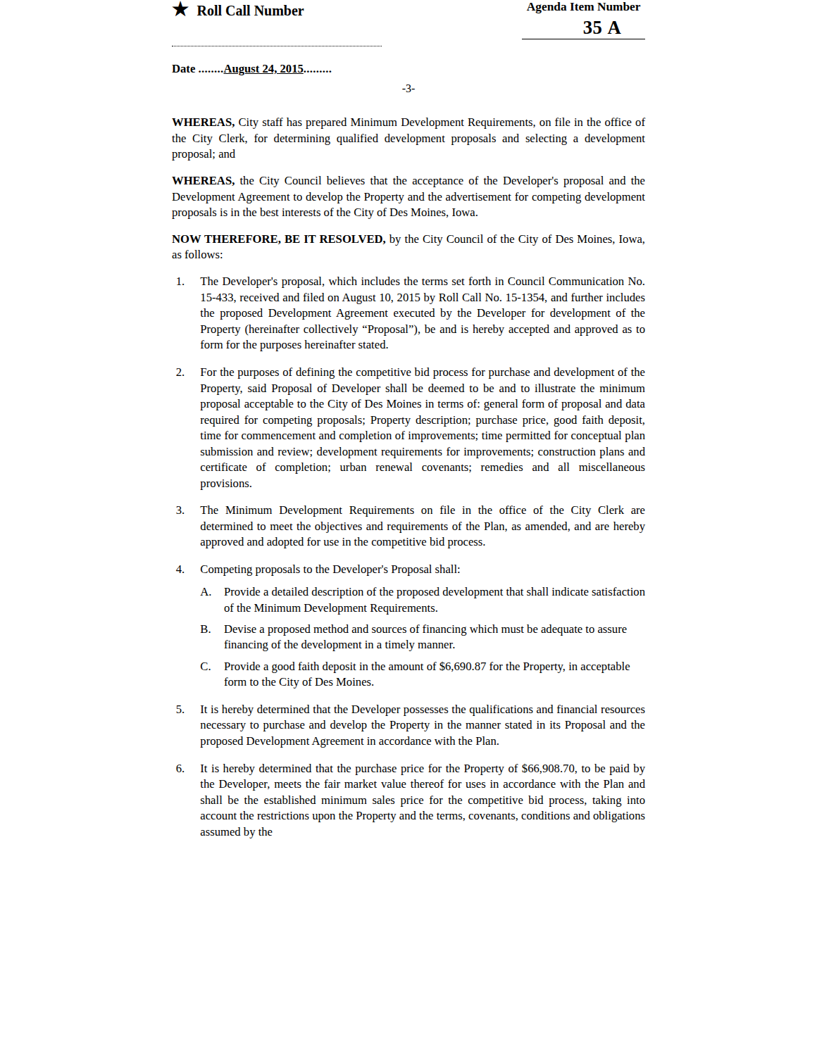★ Roll Call Number
Agenda Item Number
35 A
Date ........ August 24, 2015.........
-3-
WHEREAS, City staff has prepared Minimum Development Requirements, on file in the office of the City Clerk, for determining qualified development proposals and selecting a development proposal; and
WHEREAS, the City Council believes that the acceptance of the Developer's proposal and the Development Agreement to develop the Property and the advertisement for competing development proposals is in the best interests of the City of Des Moines, Iowa.
NOW THEREFORE, BE IT RESOLVED, by the City Council of the City of Des Moines, Iowa, as follows:
The Developer's proposal, which includes the terms set forth in Council Communication No. 15-433, received and filed on August 10, 2015 by Roll Call No. 15-1354, and further includes the proposed Development Agreement executed by the Developer for development of the Property (hereinafter collectively “Proposal”), be and is hereby accepted and approved as to form for the purposes hereinafter stated.
For the purposes of defining the competitive bid process for purchase and development of the Property, said Proposal of Developer shall be deemed to be and to illustrate the minimum proposal acceptable to the City of Des Moines in terms of: general form of proposal and data required for competing proposals; Property description; purchase price, good faith deposit, time for commencement and completion of improvements; time permitted for conceptual plan submission and review; development requirements for improvements; construction plans and certificate of completion; urban renewal covenants; remedies and all miscellaneous provisions.
The Minimum Development Requirements on file in the office of the City Clerk are determined to meet the objectives and requirements of the Plan, as amended, and are hereby approved and adopted for use in the competitive bid process.
Competing proposals to the Developer's Proposal shall:
Provide a detailed description of the proposed development that shall indicate satisfaction of the Minimum Development Requirements.
Devise a proposed method and sources of financing which must be adequate to assure financing of the development in a timely manner.
Provide a good faith deposit in the amount of $6,690.87 for the Property, in acceptable form to the City of Des Moines.
It is hereby determined that the Developer possesses the qualifications and financial resources necessary to purchase and develop the Property in the manner stated in its Proposal and the proposed Development Agreement in accordance with the Plan.
It is hereby determined that the purchase price for the Property of $66,908.70, to be paid by the Developer, meets the fair market value thereof for uses in accordance with the Plan and shall be the established minimum sales price for the competitive bid process, taking into account the restrictions upon the Property and the terms, covenants, conditions and obligations assumed by the